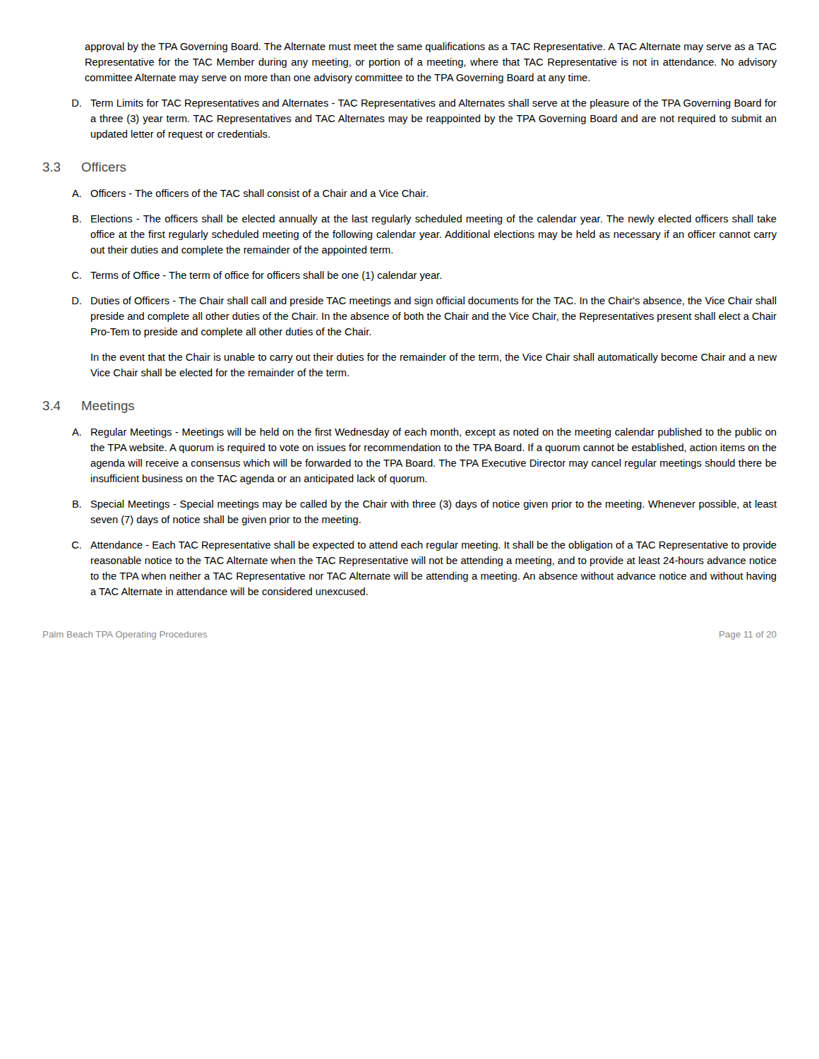approval by the TPA Governing Board. The Alternate must meet the same qualifications as a TAC Representative. A TAC Alternate may serve as a TAC Representative for the TAC Member during any meeting, or portion of a meeting, where that TAC Representative is not in attendance. No advisory committee Alternate may serve on more than one advisory committee to the TPA Governing Board at any time.
Term Limits for TAC Representatives and Alternates - TAC Representatives and Alternates shall serve at the pleasure of the TPA Governing Board for a three (3) year term. TAC Representatives and TAC Alternates may be reappointed by the TPA Governing Board and are not required to submit an updated letter of request or credentials.
3.3 Officers
Officers - The officers of the TAC shall consist of a Chair and a Vice Chair.
Elections - The officers shall be elected annually at the last regularly scheduled meeting of the calendar year. The newly elected officers shall take office at the first regularly scheduled meeting of the following calendar year. Additional elections may be held as necessary if an officer cannot carry out their duties and complete the remainder of the appointed term.
Terms of Office - The term of office for officers shall be one (1) calendar year.
Duties of Officers - The Chair shall call and preside TAC meetings and sign official documents for the TAC. In the Chair's absence, the Vice Chair shall preside and complete all other duties of the Chair. In the absence of both the Chair and the Vice Chair, the Representatives present shall elect a Chair Pro-Tem to preside and complete all other duties of the Chair.
In the event that the Chair is unable to carry out their duties for the remainder of the term, the Vice Chair shall automatically become Chair and a new Vice Chair shall be elected for the remainder of the term.
3.4 Meetings
Regular Meetings - Meetings will be held on the first Wednesday of each month, except as noted on the meeting calendar published to the public on the TPA website. A quorum is required to vote on issues for recommendation to the TPA Board. If a quorum cannot be established, action items on the agenda will receive a consensus which will be forwarded to the TPA Board. The TPA Executive Director may cancel regular meetings should there be insufficient business on the TAC agenda or an anticipated lack of quorum.
Special Meetings - Special meetings may be called by the Chair with three (3) days of notice given prior to the meeting. Whenever possible, at least seven (7) days of notice shall be given prior to the meeting.
Attendance - Each TAC Representative shall be expected to attend each regular meeting. It shall be the obligation of a TAC Representative to provide reasonable notice to the TAC Alternate when the TAC Representative will not be attending a meeting, and to provide at least 24-hours advance notice to the TPA when neither a TAC Representative nor TAC Alternate will be attending a meeting. An absence without advance notice and without having a TAC Alternate in attendance will be considered unexcused.
Palm Beach TPA Operating Procedures Page 11 of 20